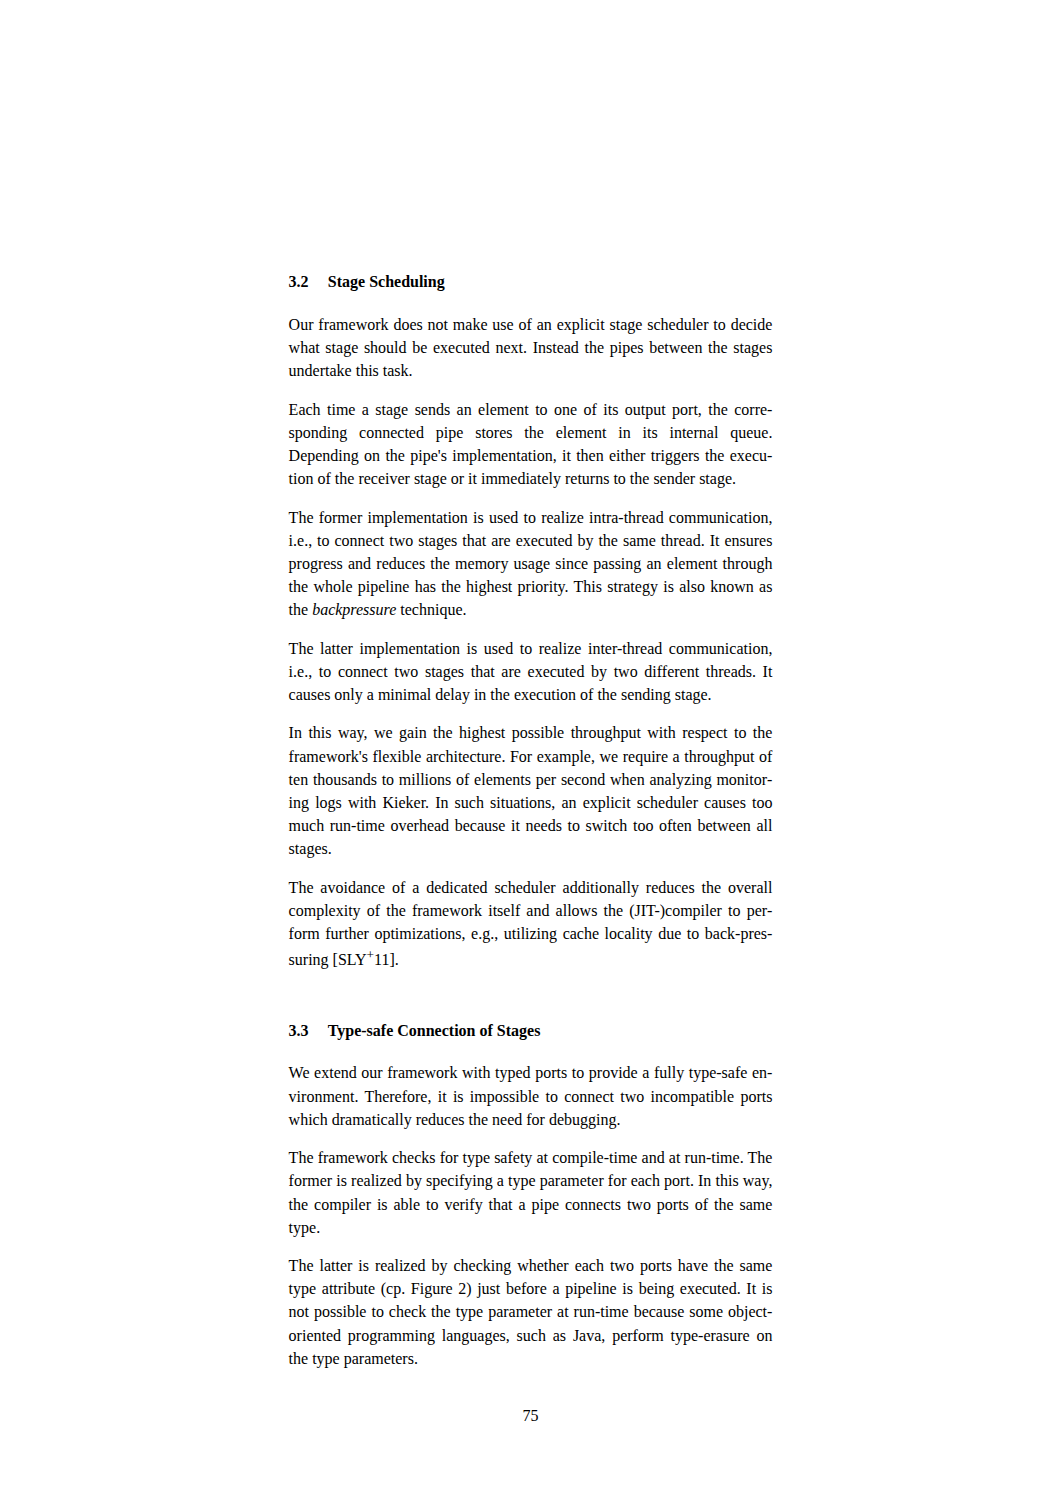3.2 Stage Scheduling
Our framework does not make use of an explicit stage scheduler to decide what stage should be executed next. Instead the pipes between the stages undertake this task.
Each time a stage sends an element to one of its output port, the corresponding connected pipe stores the element in its internal queue. Depending on the pipe's implementation, it then either triggers the execution of the receiver stage or it immediately returns to the sender stage.
The former implementation is used to realize intra-thread communication, i.e., to connect two stages that are executed by the same thread. It ensures progress and reduces the memory usage since passing an element through the whole pipeline has the highest priority. This strategy is also known as the backpressure technique.
The latter implementation is used to realize inter-thread communication, i.e., to connect two stages that are executed by two different threads. It causes only a minimal delay in the execution of the sending stage.
In this way, we gain the highest possible throughput with respect to the framework's flexible architecture. For example, we require a throughput of ten thousands to millions of elements per second when analyzing monitoring logs with Kieker. In such situations, an explicit scheduler causes too much run-time overhead because it needs to switch too often between all stages.
The avoidance of a dedicated scheduler additionally reduces the overall complexity of the framework itself and allows the (JIT-)compiler to perform further optimizations, e.g., utilizing cache locality due to back-pressuring [SLY+11].
3.3 Type-safe Connection of Stages
We extend our framework with typed ports to provide a fully type-safe environment. Therefore, it is impossible to connect two incompatible ports which dramatically reduces the need for debugging.
The framework checks for type safety at compile-time and at run-time. The former is realized by specifying a type parameter for each port. In this way, the compiler is able to verify that a pipe connects two ports of the same type.
The latter is realized by checking whether each two ports have the same type attribute (cp. Figure 2) just before a pipeline is being executed. It is not possible to check the type parameter at run-time because some object-oriented programming languages, such as Java, perform type-erasure on the type parameters.
75